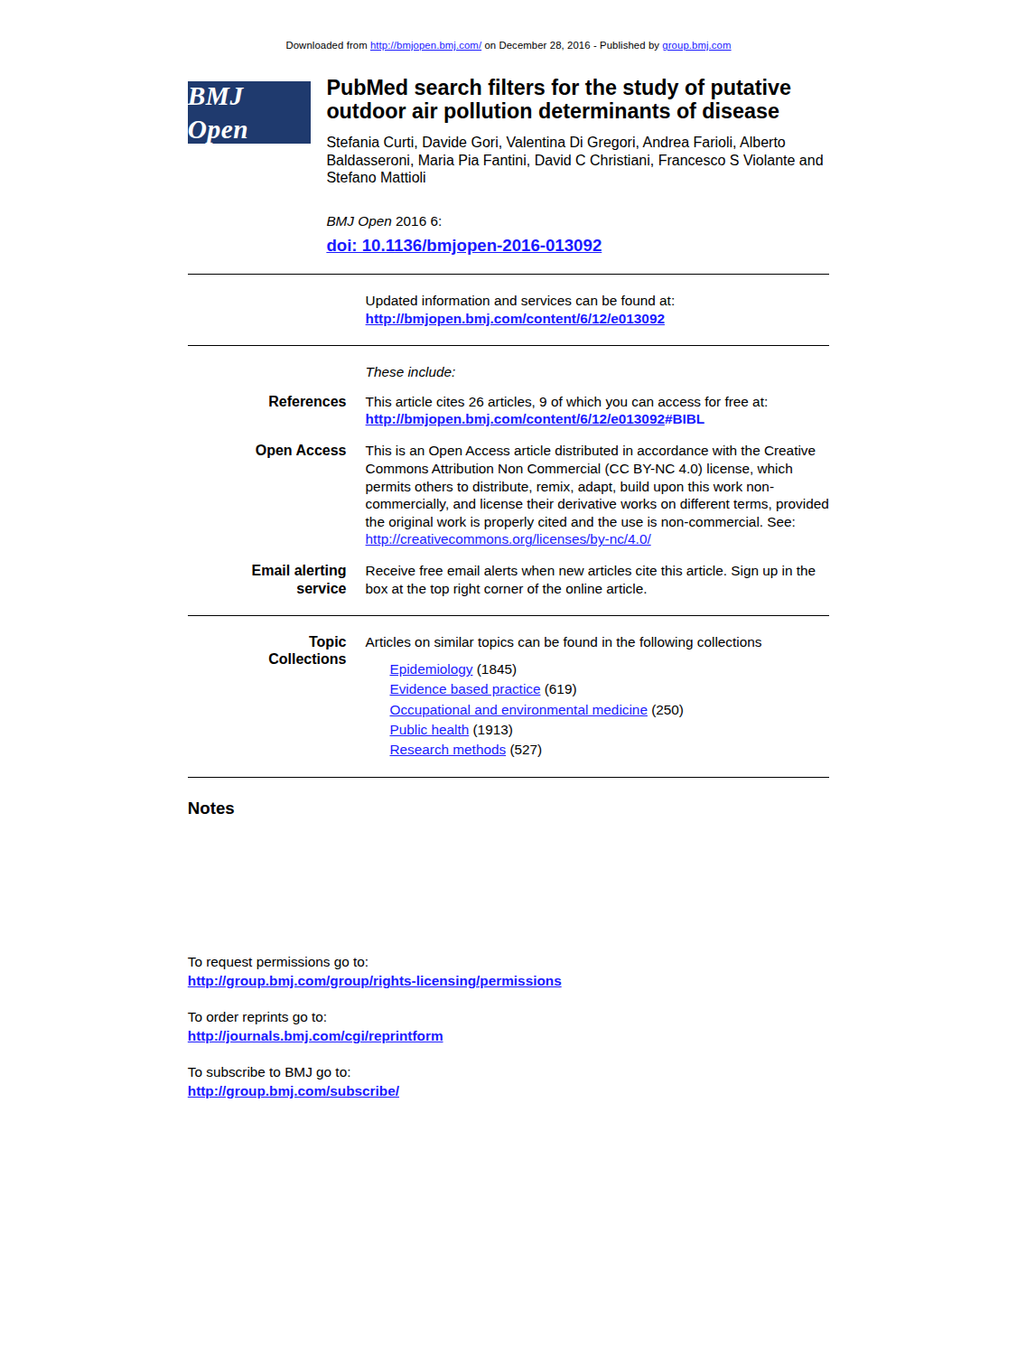Downloaded from http://bmjopen.bmj.com/ on December 28, 2016 - Published by group.bmj.com
BMJ Open
PubMed search filters for the study of putative outdoor air pollution determinants of disease
Stefania Curti, Davide Gori, Valentina Di Gregori, Andrea Farioli, Alberto Baldasseroni, Maria Pia Fantini, David C Christiani, Francesco S Violante and Stefano Mattioli
BMJ Open 2016 6:
doi: 10.1136/bmjopen-2016-013092
Updated information and services can be found at:
http://bmjopen.bmj.com/content/6/12/e013092
These include:
References
This article cites 26 articles, 9 of which you can access for free at:
http://bmjopen.bmj.com/content/6/12/e013092#BIBL
Open Access
This is an Open Access article distributed in accordance with the Creative Commons Attribution Non Commercial (CC BY-NC 4.0) license, which permits others to distribute, remix, adapt, build upon this work non-commercially, and license their derivative works on different terms, provided the original work is properly cited and the use is non-commercial. See: http://creativecommons.org/licenses/by-nc/4.0/
Email alerting
service
Receive free email alerts when new articles cite this article. Sign up in the box at the top right corner of the online article.
Topic
Collections
Articles on similar topics can be found in the following collections
Epidemiology (1845)
Evidence based practice (619)
Occupational and environmental medicine (250)
Public health (1913)
Research methods (527)
Notes
To request permissions go to:
http://group.bmj.com/group/rights-licensing/permissions
To order reprints go to:
http://journals.bmj.com/cgi/reprintform
To subscribe to BMJ go to:
http://group.bmj.com/subscribe/